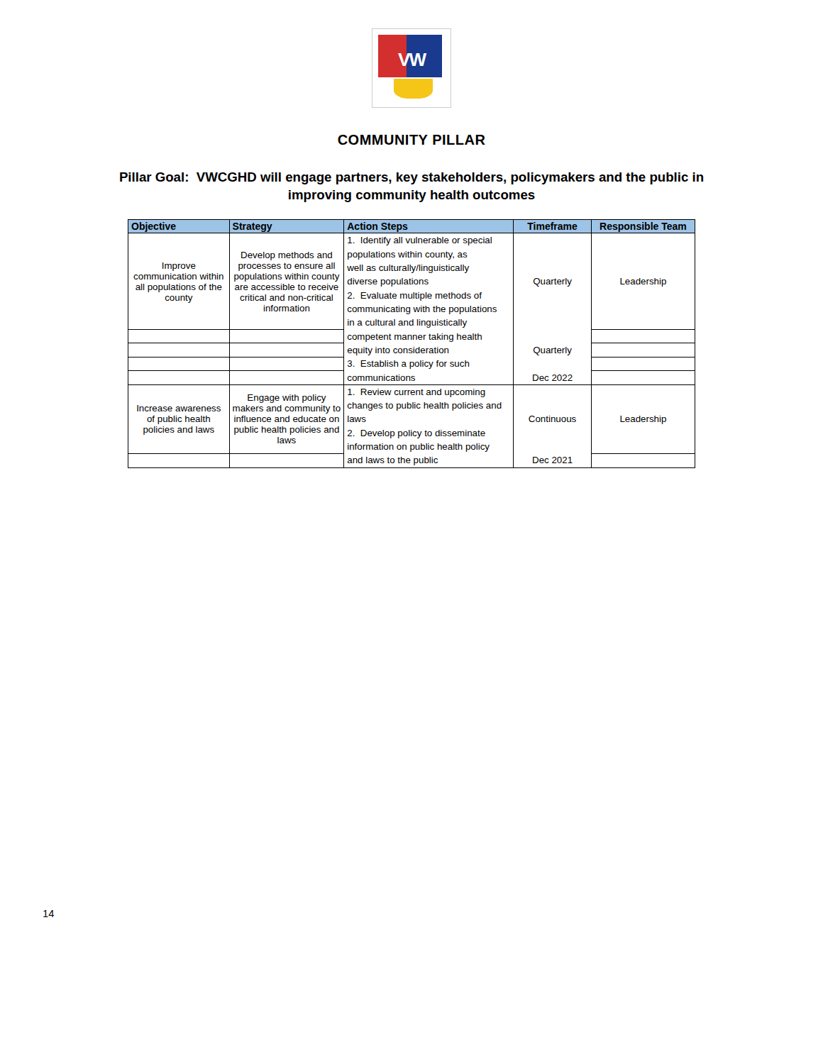VW
COMMUNITY PILLAR
Pillar Goal: VWCGHD will engage partners, key stakeholders, policymakers and the public in improving community health outcomes
| Objective | Strategy | Action Steps | Timeframe | Responsible Team |
| --- | --- | --- | --- | --- |
| Improve communication within all populations of the county | Develop methods and processes to ensure all populations within county are accessible to receive critical and non-critical information | 1. Identify all vulnerable or special | | Leadership |
| populations within county, as | |
| well as culturally/linguistically | |
| diverse populations | Quarterly |
| 2. Evaluate multiple methods of | |
| communicating with the populations | |
| in a cultural and linguistically | |
| | | competent manner taking health | | |
| | | equity into consideration | Quarterly | |
| | | 3. Establish a policy for such | | |
| | | communications | Dec 2022 | |
| Increase awareness of public health policies and laws | Engage with policy makers and community to influence and educate on public health policies and laws | 1. Review current and upcoming | | Leadership |
| changes to public health policies and | |
| laws | Continuous |
| 2. Develop policy to disseminate | |
| information on public health policy | |
| | | and laws to the public | Dec 2021 | |
14